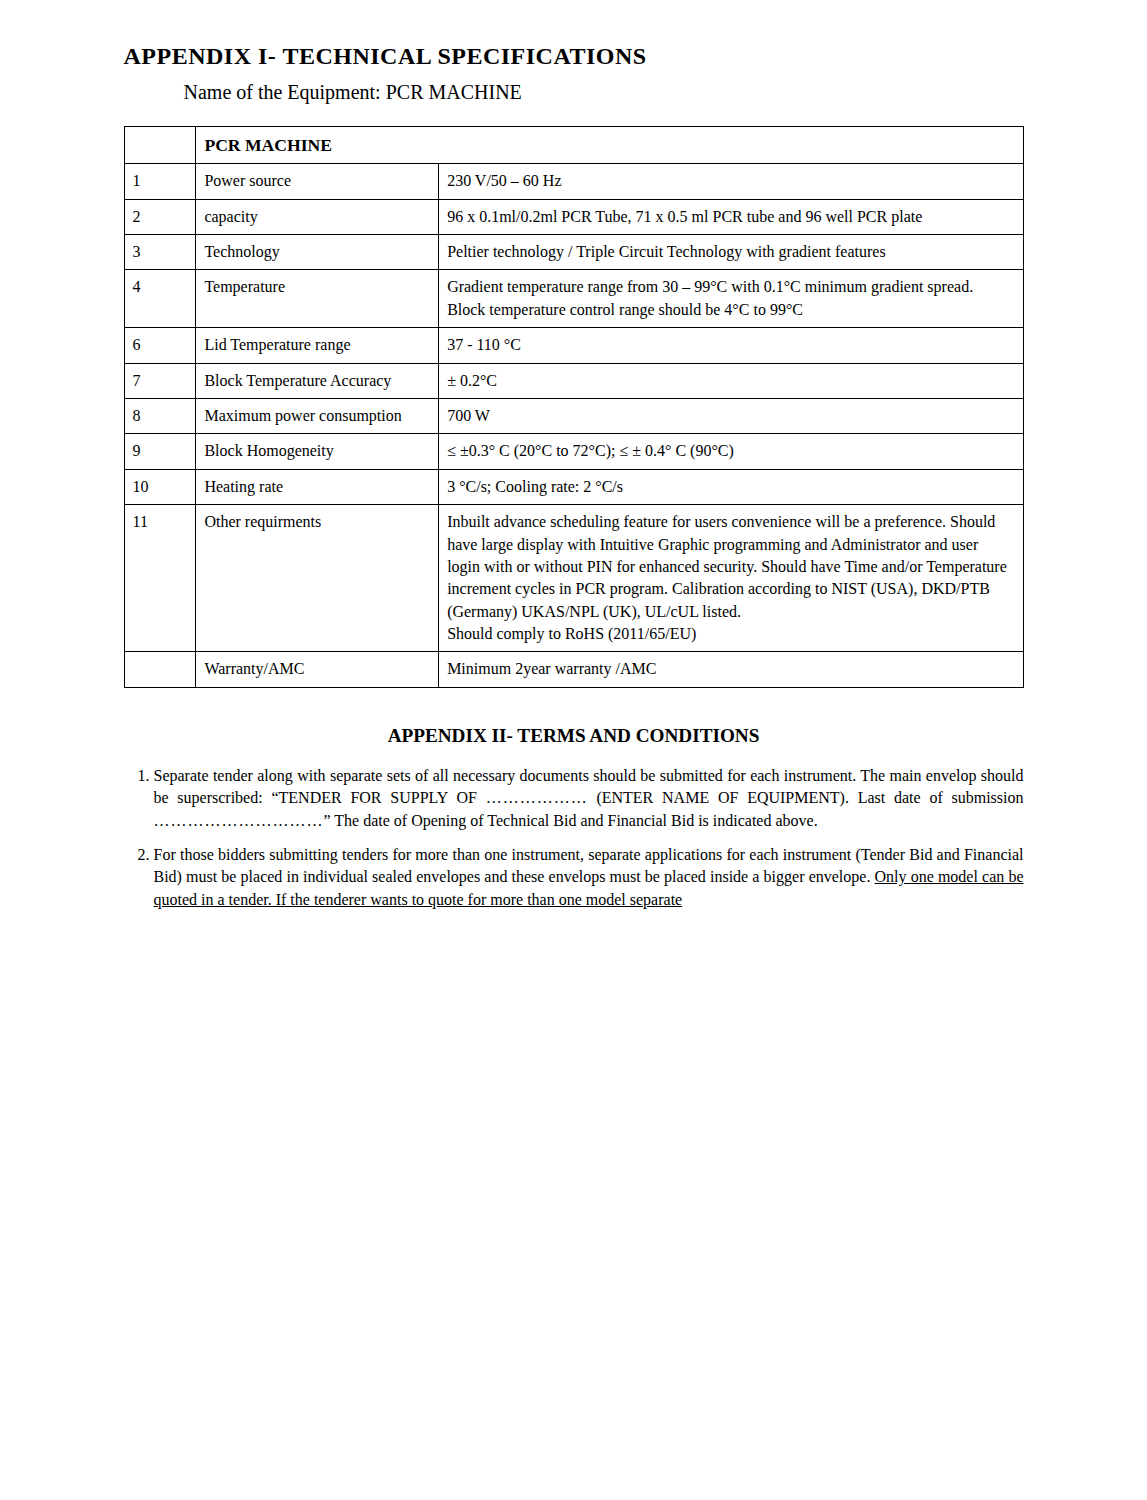APPENDIX I- TECHNICAL SPECIFICATIONS
Name of the Equipment: PCR MACHINE
| | PCR MACHINE |
| 1 | Power source | 230 V/50 – 60 Hz |
| 2 | capacity | 96 x 0.1ml/0.2ml PCR Tube, 71 x 0.5 ml PCR tube and 96 well PCR plate |
| 3 | Technology | Peltier technology / Triple Circuit Technology with gradient features |
| 4 | Temperature | Gradient temperature range from 30 – 99°C with 0.1°C minimum gradient spread. Block temperature control range should be 4°C to 99°C |
| 6 | Lid Temperature range | 37 - 110 °C |
| 7 | Block Temperature Accuracy | ± 0.2°C |
| 8 | Maximum power consumption | 700 W |
| 9 | Block Homogeneity | ≤ ±0.3° C (20°C to 72°C); ≤ ± 0.4° C (90°C) |
| 10 | Heating rate | 3 °C/s; Cooling rate: 2 °C/s |
| 11 | Other requirments | Inbuilt advance scheduling feature for users convenience will be a preference. Should have large display with Intuitive Graphic programming and Administrator and user login with or without PIN for enhanced security. Should have Time and/or Temperature increment cycles in PCR program. Calibration according to NIST (USA), DKD/PTB (Germany) UKAS/NPL (UK), UL/cUL listed. Should comply to RoHS (2011/65/EU) |
| | Warranty/AMC | Minimum 2year warranty /AMC |
APPENDIX II- TERMS AND CONDITIONS
Separate tender along with separate sets of all necessary documents should be submitted for each instrument. The main envelop should be superscribed: “TENDER FOR SUPPLY OF ……………… (ENTER NAME OF EQUIPMENT). Last date of submission …………………………” The date of Opening of Technical Bid and Financial Bid is indicated above.
For those bidders submitting tenders for more than one instrument, separate applications for each instrument (Tender Bid and Financial Bid) must be placed in individual sealed envelopes and these envelops must be placed inside a bigger envelope. Only one model can be quoted in a tender. If the tenderer wants to quote for more than one model separate